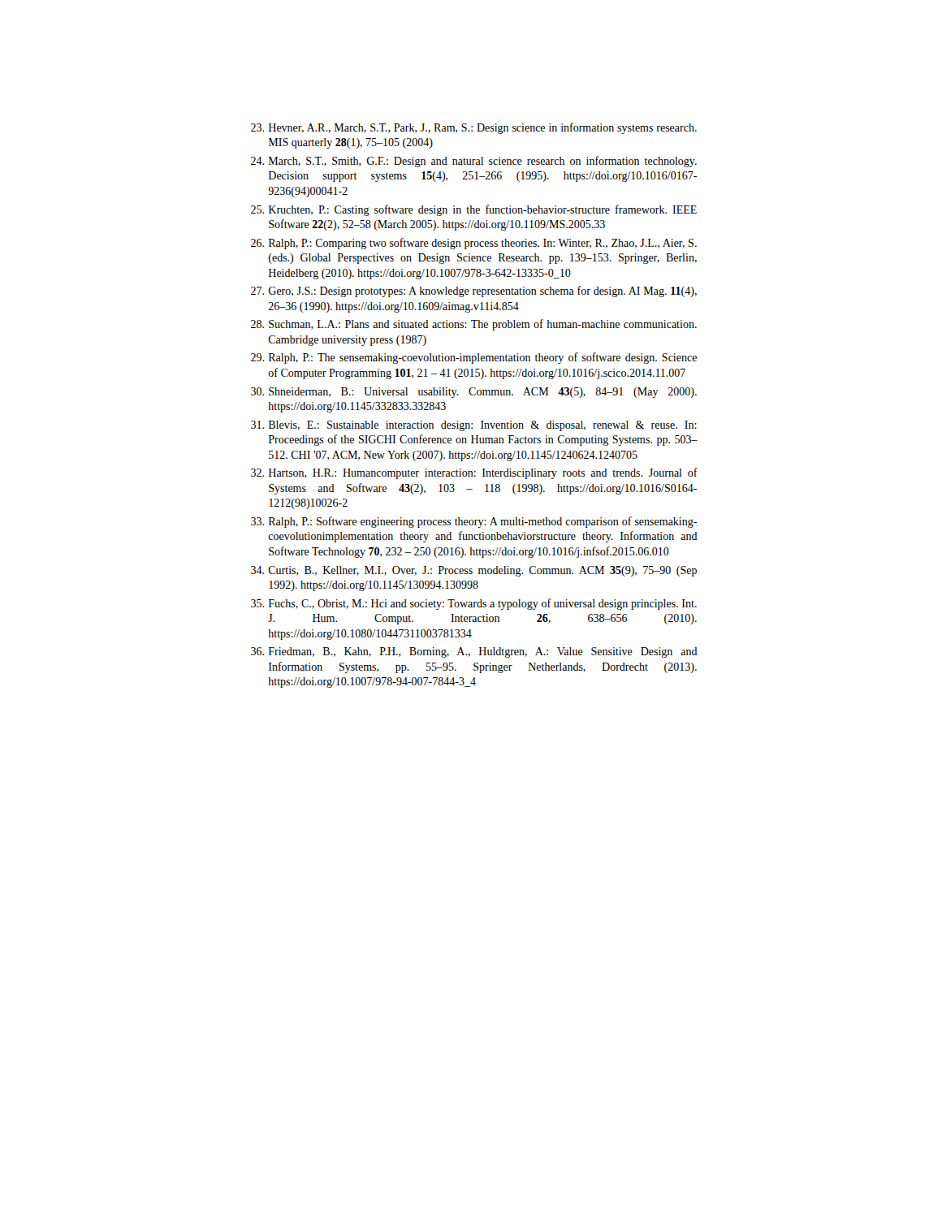Hevner, A.R., March, S.T., Park, J., Ram, S.: Design science in information systems research. MIS quarterly 28(1), 75–105 (2004)
March, S.T., Smith, G.F.: Design and natural science research on information technology. Decision support systems 15(4), 251–266 (1995). https://doi.org/10.1016/0167-9236(94)00041-2
Kruchten, P.: Casting software design in the function-behavior-structure framework. IEEE Software 22(2), 52–58 (March 2005). https://doi.org/10.1109/MS.2005.33
Ralph, P.: Comparing two software design process theories. In: Winter, R., Zhao, J.L., Aier, S. (eds.) Global Perspectives on Design Science Research. pp. 139–153. Springer, Berlin, Heidelberg (2010). https://doi.org/10.1007/978-3-642-13335-0_10
Gero, J.S.: Design prototypes: A knowledge representation schema for design. AI Mag. 11(4), 26–36 (1990). https://doi.org/10.1609/aimag.v11i4.854
Suchman, L.A.: Plans and situated actions: The problem of human-machine communication. Cambridge university press (1987)
Ralph, P.: The sensemaking-coevolution-implementation theory of software design. Science of Computer Programming 101, 21 – 41 (2015). https://doi.org/10.1016/j.scico.2014.11.007
Shneiderman, B.: Universal usability. Commun. ACM 43(5), 84–91 (May 2000). https://doi.org/10.1145/332833.332843
Blevis, E.: Sustainable interaction design: Invention & disposal, renewal & reuse. In: Proceedings of the SIGCHI Conference on Human Factors in Computing Systems. pp. 503–512. CHI '07, ACM, New York (2007). https://doi.org/10.1145/1240624.1240705
Hartson, H.R.: Humancomputer interaction: Interdisciplinary roots and trends. Journal of Systems and Software 43(2), 103 – 118 (1998). https://doi.org/10.1016/S0164-1212(98)10026-2
Ralph, P.: Software engineering process theory: A multi-method comparison of sensemakingcoevolutionimplementation theory and functionbehaviorstructure theory. Information and Software Technology 70, 232 – 250 (2016). https://doi.org/10.1016/j.infsof.2015.06.010
Curtis, B., Kellner, M.I., Over, J.: Process modeling. Commun. ACM 35(9), 75–90 (Sep 1992). https://doi.org/10.1145/130994.130998
Fuchs, C., Obrist, M.: Hci and society: Towards a typology of universal design principles. Int. J. Hum. Comput. Interaction 26, 638–656 (2010). https://doi.org/10.1080/10447311003781334
Friedman, B., Kahn, P.H., Borning, A., Huldtgren, A.: Value Sensitive Design and Information Systems, pp. 55–95. Springer Netherlands, Dordrecht (2013). https://doi.org/10.1007/978-94-007-7844-3_4